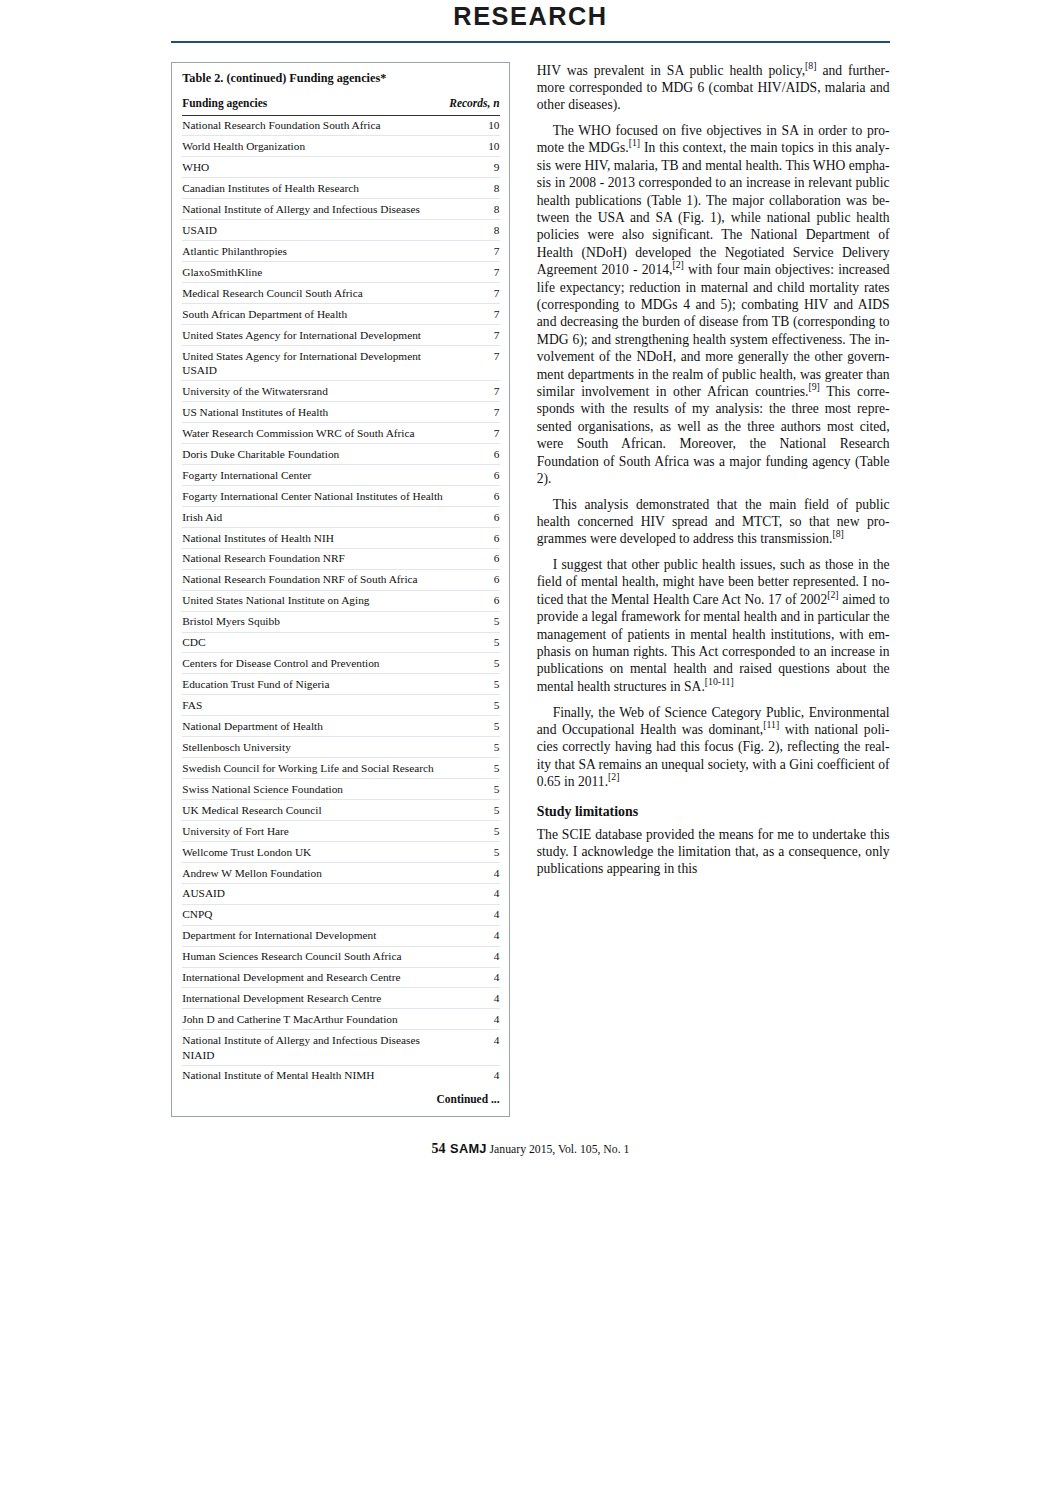RESEARCH
Table 2. (continued) Funding agencies*
| Funding agencies | Records, n |
| --- | --- |
| National Research Foundation South Africa | 10 |
| World Health Organization | 10 |
| WHO | 9 |
| Canadian Institutes of Health Research | 8 |
| National Institute of Allergy and Infectious Diseases | 8 |
| USAID | 8 |
| Atlantic Philanthropies | 7 |
| GlaxoSmithKline | 7 |
| Medical Research Council South Africa | 7 |
| South African Department of Health | 7 |
| United States Agency for International Development | 7 |
| United States Agency for International Development USAID | 7 |
| University of the Witwatersrand | 7 |
| US National Institutes of Health | 7 |
| Water Research Commission WRC of South Africa | 7 |
| Doris Duke Charitable Foundation | 6 |
| Fogarty International Center | 6 |
| Fogarty International Center National Institutes of Health | 6 |
| Irish Aid | 6 |
| National Institutes of Health NIH | 6 |
| National Research Foundation NRF | 6 |
| National Research Foundation NRF of South Africa | 6 |
| United States National Institute on Aging | 6 |
| Bristol Myers Squibb | 5 |
| CDC | 5 |
| Centers for Disease Control and Prevention | 5 |
| Education Trust Fund of Nigeria | 5 |
| FAS | 5 |
| National Department of Health | 5 |
| Stellenbosch University | 5 |
| Swedish Council for Working Life and Social Research | 5 |
| Swiss National Science Foundation | 5 |
| UK Medical Research Council | 5 |
| University of Fort Hare | 5 |
| Wellcome Trust London UK | 5 |
| Andrew W Mellon Foundation | 4 |
| AUSAID | 4 |
| CNPQ | 4 |
| Department for International Development | 4 |
| Human Sciences Research Council South Africa | 4 |
| International Development and Research Centre | 4 |
| International Development Research Centre | 4 |
| John D and Catherine T MacArthur Foundation | 4 |
| National Institute of Allergy and Infectious Diseases NIAID | 4 |
| National Institute of Mental Health NIMH | 4 |
Continued ...
HIV was prevalent in SA public health policy,[8] and furthermore corresponded to MDG 6 (combat HIV/AIDS, malaria and other diseases).
The WHO focused on five objectives in SA in order to promote the MDGs.[1] In this context, the main topics in this analysis were HIV, malaria, TB and mental health. This WHO emphasis in 2008 - 2013 corresponded to an increase in relevant public health publications (Table 1). The major collaboration was between the USA and SA (Fig. 1), while national public health policies were also significant. The National Department of Health (NDoH) developed the Negotiated Service Delivery Agreement 2010 - 2014,[2] with four main objectives: increased life expectancy; reduction in maternal and child mortality rates (corresponding to MDGs 4 and 5); combating HIV and AIDS and decreasing the burden of disease from TB (corresponding to MDG 6); and strengthening health system effectiveness. The involvement of the NDoH, and more generally the other government departments in the realm of public health, was greater than similar involvement in other African countries.[9] This corresponds with the results of my analysis: the three most represented organisations, as well as the three authors most cited, were South African. Moreover, the National Research Foundation of South Africa was a major funding agency (Table 2).
This analysis demonstrated that the main field of public health concerned HIV spread and MTCT, so that new programmes were developed to address this transmission.[8]
I suggest that other public health issues, such as those in the field of mental health, might have been better represented. I noticed that the Mental Health Care Act No. 17 of 2002[2] aimed to provide a legal framework for mental health and in particular the management of patients in mental health institutions, with emphasis on human rights. This Act corresponded to an increase in publications on mental health and raised questions about the mental health structures in SA.[10-11]
Finally, the Web of Science Category Public, Environmental and Occupational Health was dominant,[11] with national policies correctly having had this focus (Fig. 2), reflecting the reality that SA remains an unequal society, with a Gini coefficient of 0.65 in 2011.[2]
Study limitations
The SCIE database provided the means for me to undertake this study. I acknowledge the limitation that, as a consequence, only publications appearing in this
54 SAMJ January 2015, Vol. 105, No. 1